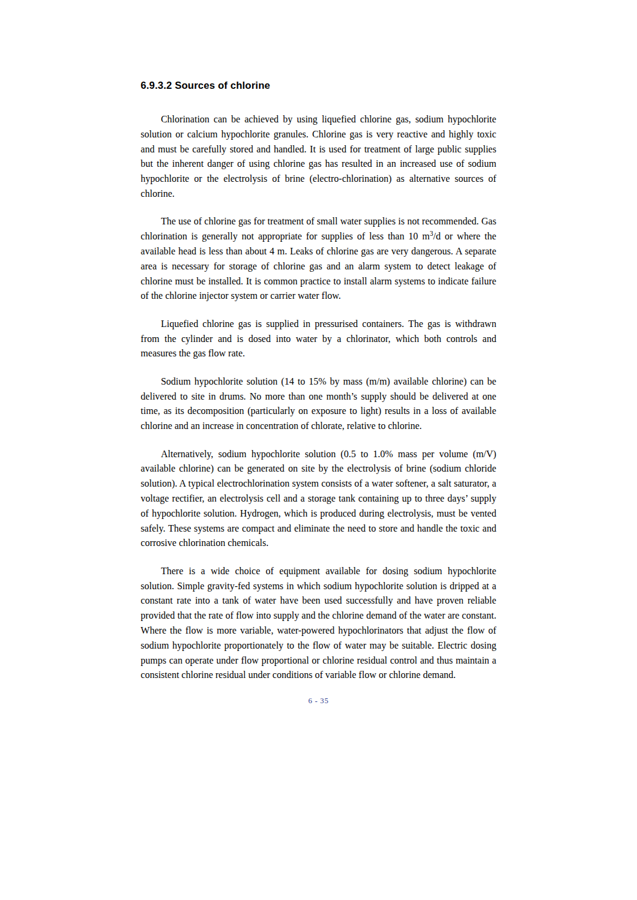6.9.3.2 Sources of chlorine
Chlorination can be achieved by using liquefied chlorine gas, sodium hypochlorite solution or calcium hypochlorite granules. Chlorine gas is very reactive and highly toxic and must be carefully stored and handled. It is used for treatment of large public supplies but the inherent danger of using chlorine gas has resulted in an increased use of sodium hypochlorite or the electrolysis of brine (electro-chlorination) as alternative sources of chlorine.
The use of chlorine gas for treatment of small water supplies is not recommended. Gas chlorination is generally not appropriate for supplies of less than 10 m3/d or where the available head is less than about 4 m. Leaks of chlorine gas are very dangerous. A separate area is necessary for storage of chlorine gas and an alarm system to detect leakage of chlorine must be installed. It is common practice to install alarm systems to indicate failure of the chlorine injector system or carrier water flow.
Liquefied chlorine gas is supplied in pressurised containers. The gas is withdrawn from the cylinder and is dosed into water by a chlorinator, which both controls and measures the gas flow rate.
Sodium hypochlorite solution (14 to 15% by mass (m/m) available chlorine) can be delivered to site in drums. No more than one month’s supply should be delivered at one time, as its decomposition (particularly on exposure to light) results in a loss of available chlorine and an increase in concentration of chlorate, relative to chlorine.
Alternatively, sodium hypochlorite solution (0.5 to 1.0% mass per volume (m/V) available chlorine) can be generated on site by the electrolysis of brine (sodium chloride solution). A typical electrochlorination system consists of a water softener, a salt saturator, a voltage rectifier, an electrolysis cell and a storage tank containing up to three days’ supply of hypochlorite solution. Hydrogen, which is produced during electrolysis, must be vented safely. These systems are compact and eliminate the need to store and handle the toxic and corrosive chlorination chemicals.
There is a wide choice of equipment available for dosing sodium hypochlorite solution. Simple gravity-fed systems in which sodium hypochlorite solution is dripped at a constant rate into a tank of water have been used successfully and have proven reliable provided that the rate of flow into supply and the chlorine demand of the water are constant. Where the flow is more variable, water-powered hypochlorinators that adjust the flow of sodium hypochlorite proportionately to the flow of water may be suitable. Electric dosing pumps can operate under flow proportional or chlorine residual control and thus maintain a consistent chlorine residual under conditions of variable flow or chlorine demand.
6 - 35